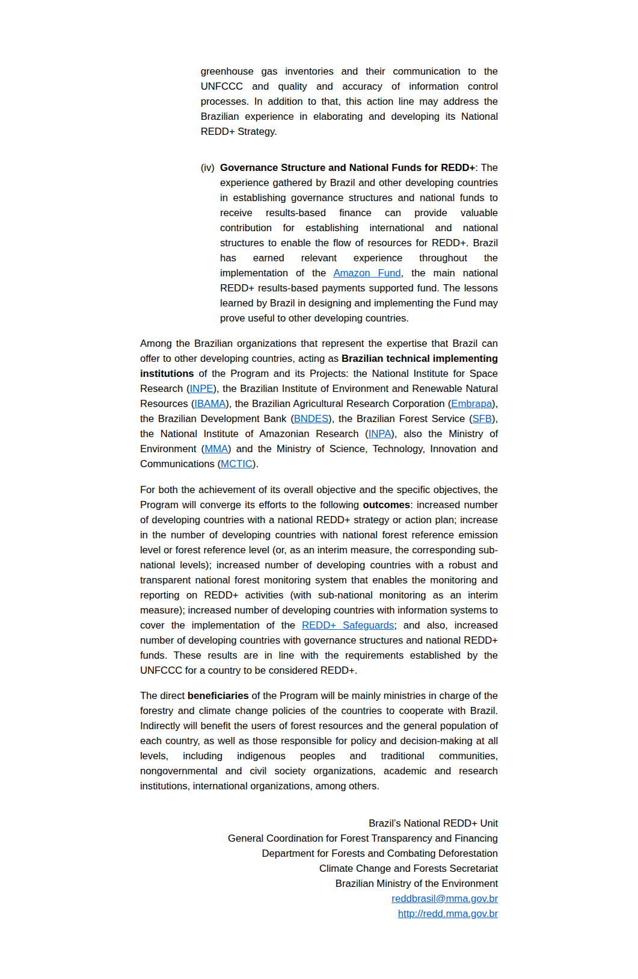greenhouse gas inventories and their communication to the UNFCCC and quality and accuracy of information control processes. In addition to that, this action line may address the Brazilian experience in elaborating and developing its National REDD+ Strategy.
(iv)
Governance Structure and National Funds for REDD+: The experience gathered by Brazil and other developing countries in establishing governance structures and national funds to receive results-based finance can provide valuable contribution for establishing international and national structures to enable the flow of resources for REDD+. Brazil has earned relevant experience throughout the implementation of the Amazon Fund, the main national REDD+ results-based payments supported fund. The lessons learned by Brazil in designing and implementing the Fund may prove useful to other developing countries.
Among the Brazilian organizations that represent the expertise that Brazil can offer to other developing countries, acting as Brazilian technical implementing institutions of the Program and its Projects: the National Institute for Space Research (INPE), the Brazilian Institute of Environment and Renewable Natural Resources (IBAMA), the Brazilian Agricultural Research Corporation (Embrapa), the Brazilian Development Bank (BNDES), the Brazilian Forest Service (SFB), the National Institute of Amazonian Research (INPA), also the Ministry of Environment (MMA) and the Ministry of Science, Technology, Innovation and Communications (MCTIC).
For both the achievement of its overall objective and the specific objectives, the Program will converge its efforts to the following outcomes: increased number of developing countries with a national REDD+ strategy or action plan; increase in the number of developing countries with national forest reference emission level or forest reference level (or, as an interim measure, the corresponding sub-national levels); increased number of developing countries with a robust and transparent national forest monitoring system that enables the monitoring and reporting on REDD+ activities (with sub-national monitoring as an interim measure); increased number of developing countries with information systems to cover the implementation of the REDD+ Safeguards; and also, increased number of developing countries with governance structures and national REDD+ funds. These results are in line with the requirements established by the UNFCCC for a country to be considered REDD+.
The direct beneficiaries of the Program will be mainly ministries in charge of the forestry and climate change policies of the countries to cooperate with Brazil. Indirectly will benefit the users of forest resources and the general population of each country, as well as those responsible for policy and decision-making at all levels, including indigenous peoples and traditional communities, nongovernmental and civil society organizations, academic and research institutions, international organizations, among others.
Brazil’s National REDD+ Unit
General Coordination for Forest Transparency and Financing
Department for Forests and Combating Deforestation
Climate Change and Forests Secretariat
Brazilian Ministry of the Environment
reddbrasil@mma.gov.br
http://redd.mma.gov.br